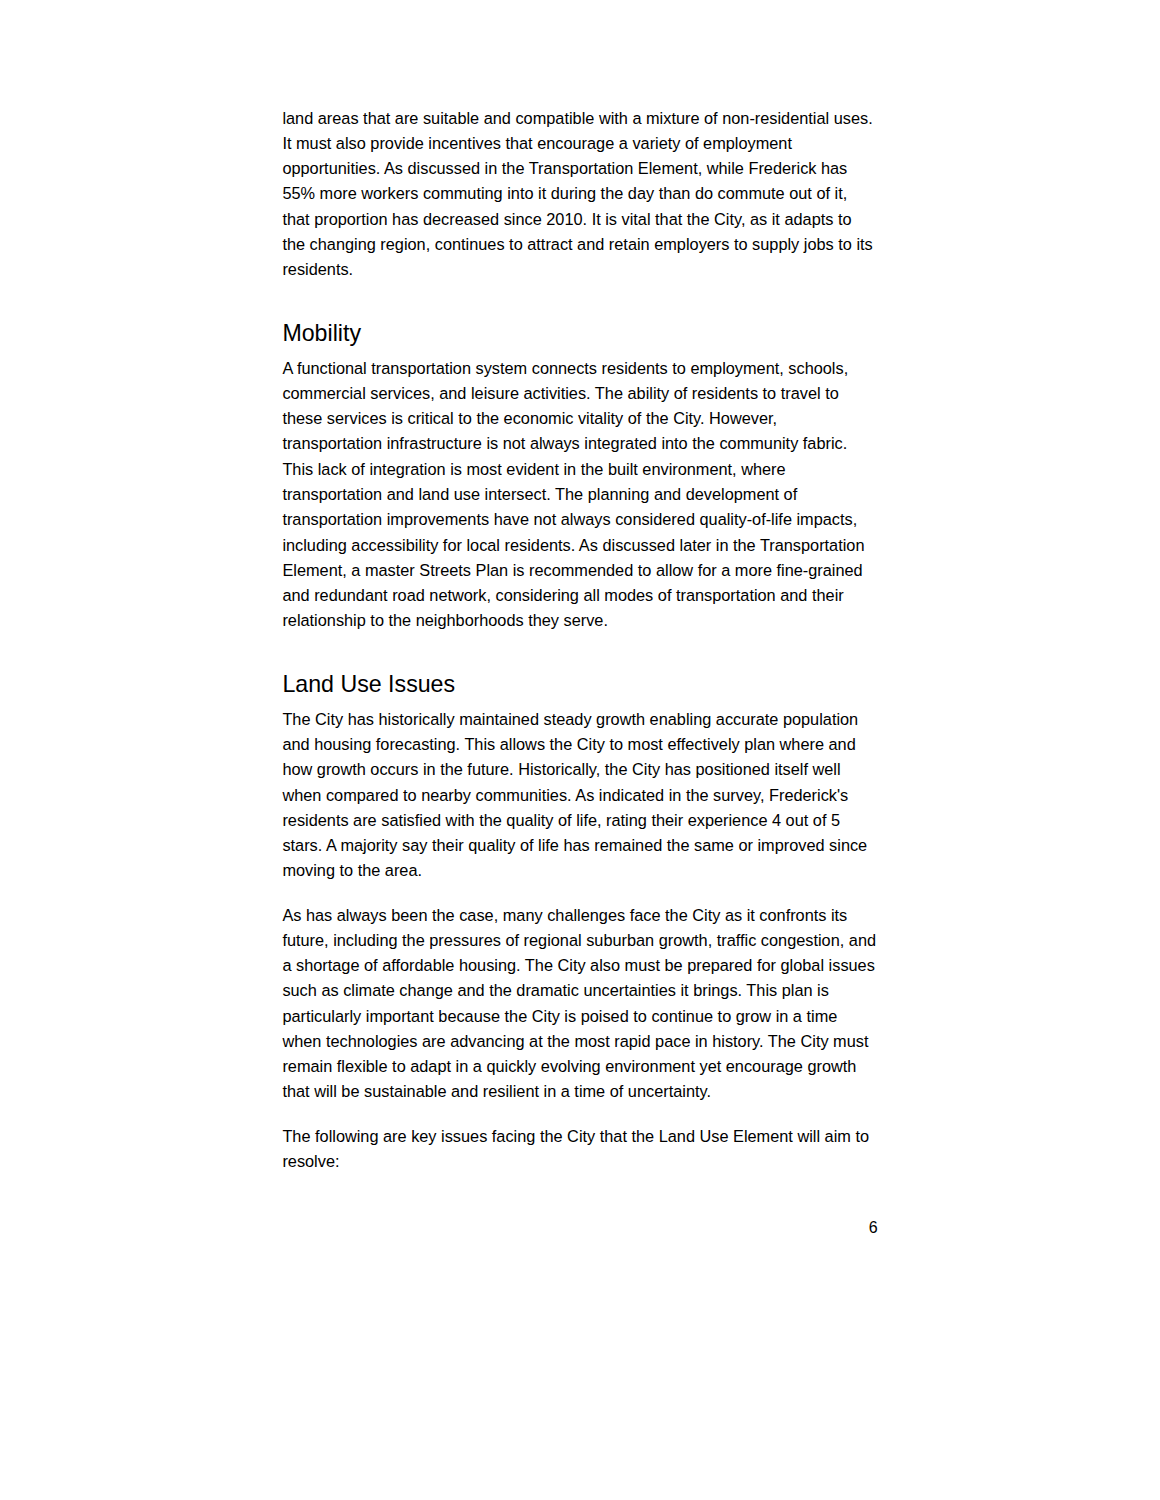land areas that are suitable and compatible with a mixture of non-residential uses. It must also provide incentives that encourage a variety of employment opportunities. As discussed in the Transportation Element, while Frederick has 55% more workers commuting into it during the day than do commute out of it, that proportion has decreased since 2010. It is vital that the City, as it adapts to the changing region, continues to attract and retain employers to supply jobs to its residents.
Mobility
A functional transportation system connects residents to employment, schools, commercial services, and leisure activities. The ability of residents to travel to these services is critical to the economic vitality of the City. However, transportation infrastructure is not always integrated into the community fabric. This lack of integration is most evident in the built environment, where transportation and land use intersect. The planning and development of transportation improvements have not always considered quality-of-life impacts, including accessibility for local residents. As discussed later in the Transportation Element, a master Streets Plan is recommended to allow for a more fine-grained and redundant road network, considering all modes of transportation and their relationship to the neighborhoods they serve.
Land Use Issues
The City has historically maintained steady growth enabling accurate population and housing forecasting. This allows the City to most effectively plan where and how growth occurs in the future. Historically, the City has positioned itself well when compared to nearby communities. As indicated in the survey, Frederick's residents are satisfied with the quality of life, rating their experience 4 out of 5 stars. A majority say their quality of life has remained the same or improved since moving to the area.
As has always been the case, many challenges face the City as it confronts its future, including the pressures of regional suburban growth, traffic congestion, and a shortage of affordable housing. The City also must be prepared for global issues such as climate change and the dramatic uncertainties it brings. This plan is particularly important because the City is poised to continue to grow in a time when technologies are advancing at the most rapid pace in history. The City must remain flexible to adapt in a quickly evolving environment yet encourage growth that will be sustainable and resilient in a time of uncertainty.
The following are key issues facing the City that the Land Use Element will aim to resolve:
6